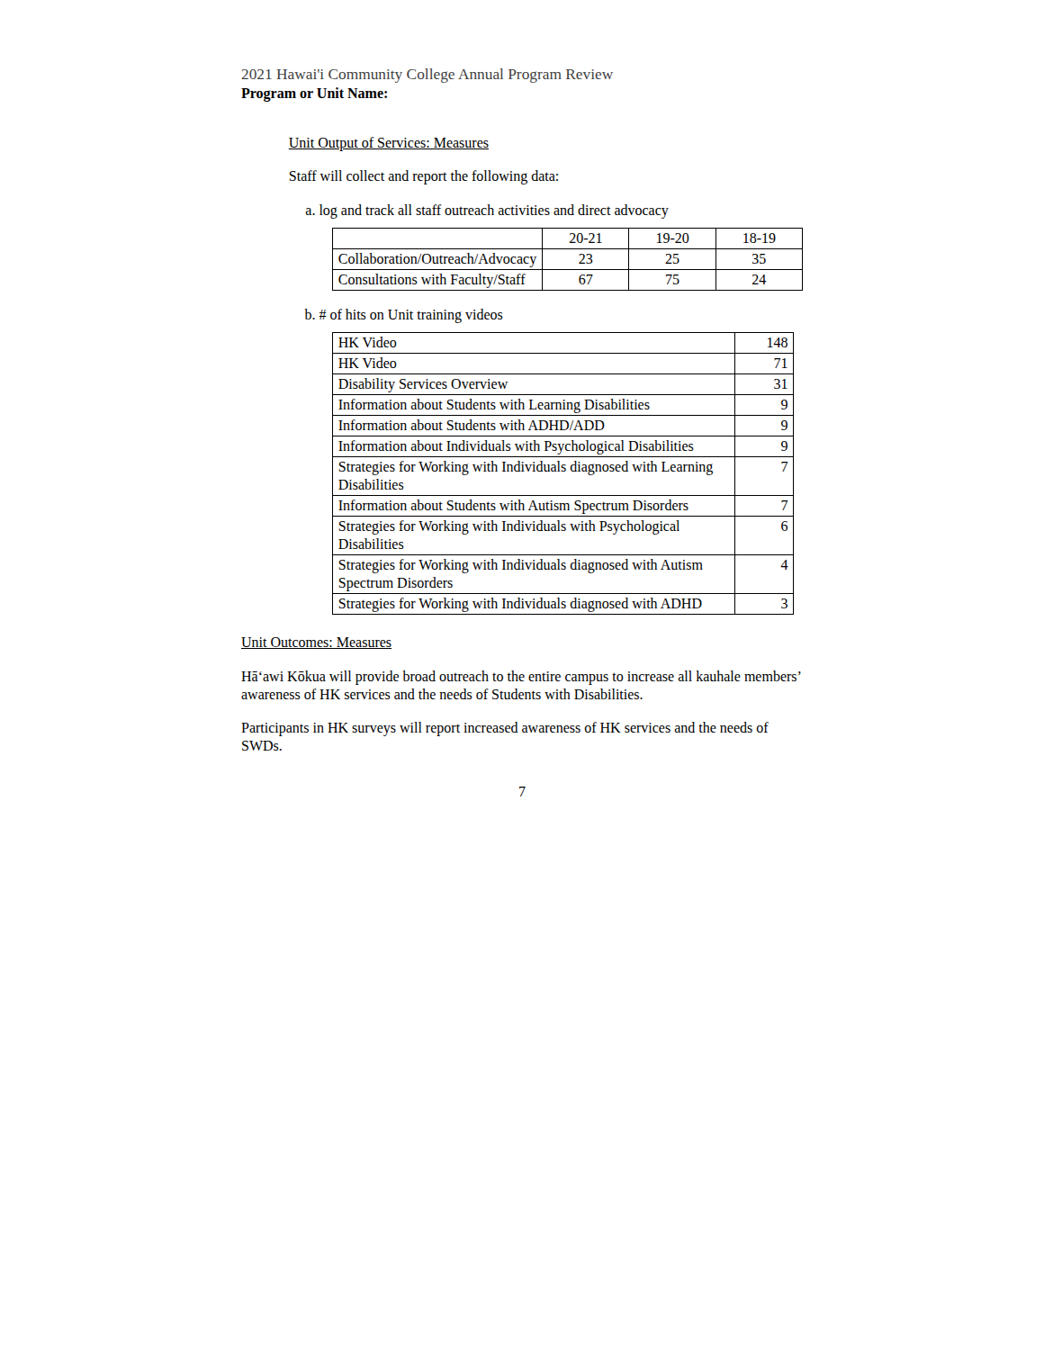2021 Hawai'i Community College Annual Program Review
Program or Unit Name:
Unit Output of Services: Measures
Staff will collect and report the following data:
log and track all staff outreach activities and direct advocacy
| | 20-21 | 19-20 | 18-19 |
| Collaboration/Outreach/Advocacy | 23 | 25 | 35 |
| Consultations with Faculty/Staff | 67 | 75 | 24 |
# of hits on Unit training videos
| HK Video | 148 |
| HK Video | 71 |
| Disability Services Overview | 31 |
| Information about Students with Learning Disabilities | 9 |
| Information about Students with ADHD/ADD | 9 |
| Information about Individuals with Psychological Disabilities | 9 |
| Strategies for Working with Individuals diagnosed with Learning Disabilities | 7 |
| Information about Students with Autism Spectrum Disorders | 7 |
| Strategies for Working with Individuals with Psychological Disabilities | 6 |
| Strategies for Working with Individuals diagnosed with Autism Spectrum Disorders | 4 |
| Strategies for Working with Individuals diagnosed with ADHD | 3 |
Unit Outcomes: Measures
Hāʻawi Kōkua will provide broad outreach to the entire campus to increase all kauhale members’ awareness of HK services and the needs of Students with Disabilities.
Participants in HK surveys will report increased awareness of HK services and the needs of SWDs.
7